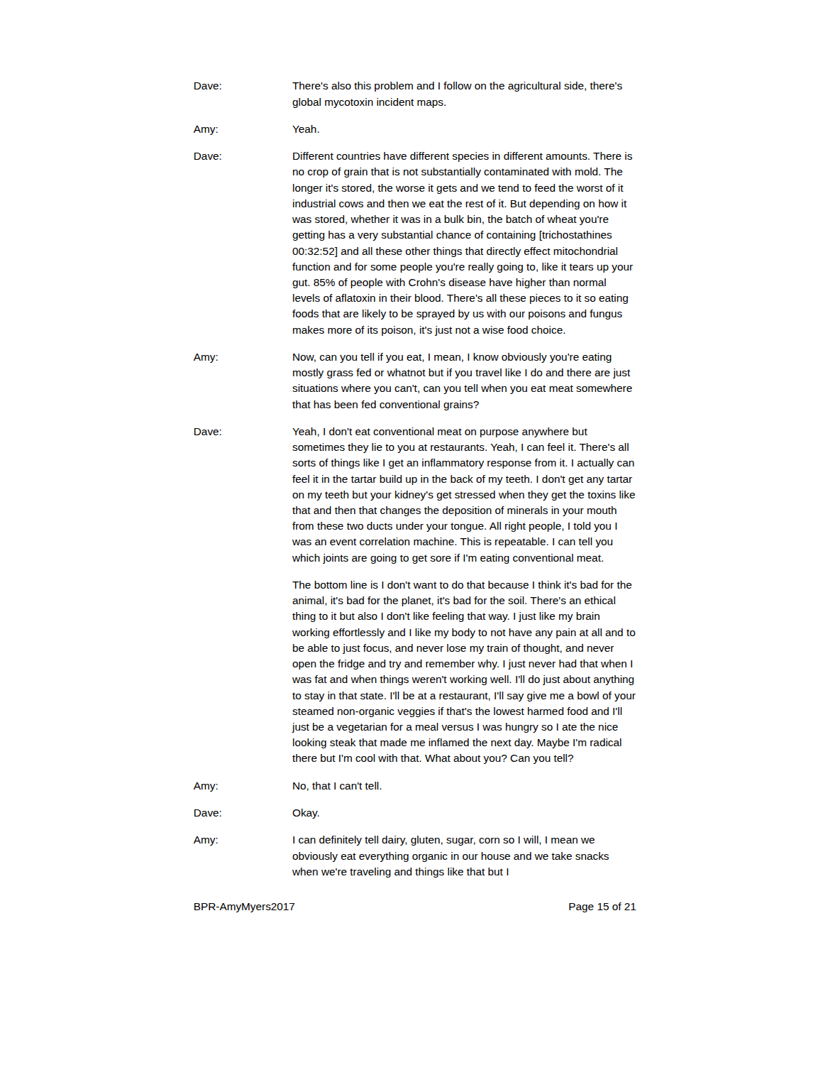Dave:
There's also this problem and I follow on the agricultural side, there's global mycotoxin incident maps.
Amy:
Yeah.
Dave:
Different countries have different species in different amounts. There is no crop of grain that is not substantially contaminated with mold. The longer it's stored, the worse it gets and we tend to feed the worst of it industrial cows and then we eat the rest of it. But depending on how it was stored, whether it was in a bulk bin, the batch of wheat you're getting has a very substantial chance of containing [trichostathines 00:32:52] and all these other things that directly effect mitochondrial function and for some people you're really going to, like it tears up your gut. 85% of people with Crohn's disease have higher than normal levels of aflatoxin in their blood. There's all these pieces to it so eating foods that are likely to be sprayed by us with our poisons and fungus makes more of its poison, it's just not a wise food choice.
Amy:
Now, can you tell if you eat, I mean, I know obviously you're eating mostly grass fed or whatnot but if you travel like I do and there are just situations where you can't, can you tell when you eat meat somewhere that has been fed conventional grains?
Dave:
Yeah, I don't eat conventional meat on purpose anywhere but sometimes they lie to you at restaurants. Yeah, I can feel it. There's all sorts of things like I get an inflammatory response from it. I actually can feel it in the tartar build up in the back of my teeth. I don't get any tartar on my teeth but your kidney's get stressed when they get the toxins like that and then that changes the deposition of minerals in your mouth from these two ducts under your tongue. All right people, I told you I was an event correlation machine. This is repeatable. I can tell you which joints are going to get sore if I'm eating conventional meat.
The bottom line is I don't want to do that because I think it's bad for the animal, it's bad for the planet, it's bad for the soil. There's an ethical thing to it but also I don't like feeling that way. I just like my brain working effortlessly and I like my body to not have any pain at all and to be able to just focus, and never lose my train of thought, and never open the fridge and try and remember why. I just never had that when I was fat and when things weren't working well. I'll do just about anything to stay in that state. I'll be at a restaurant, I'll say give me a bowl of your steamed non-organic veggies if that's the lowest harmed food and I'll just be a vegetarian for a meal versus I was hungry so I ate the nice looking steak that made me inflamed the next day. Maybe I'm radical there but I'm cool with that. What about you? Can you tell?
Amy:
No, that I can't tell.
Dave:
Okay.
Amy:
I can definitely tell dairy, gluten, sugar, corn so I will, I mean we obviously eat everything organic in our house and we take snacks when we're traveling and things like that but I
BPR-AmyMyers2017 Page 15 of 21